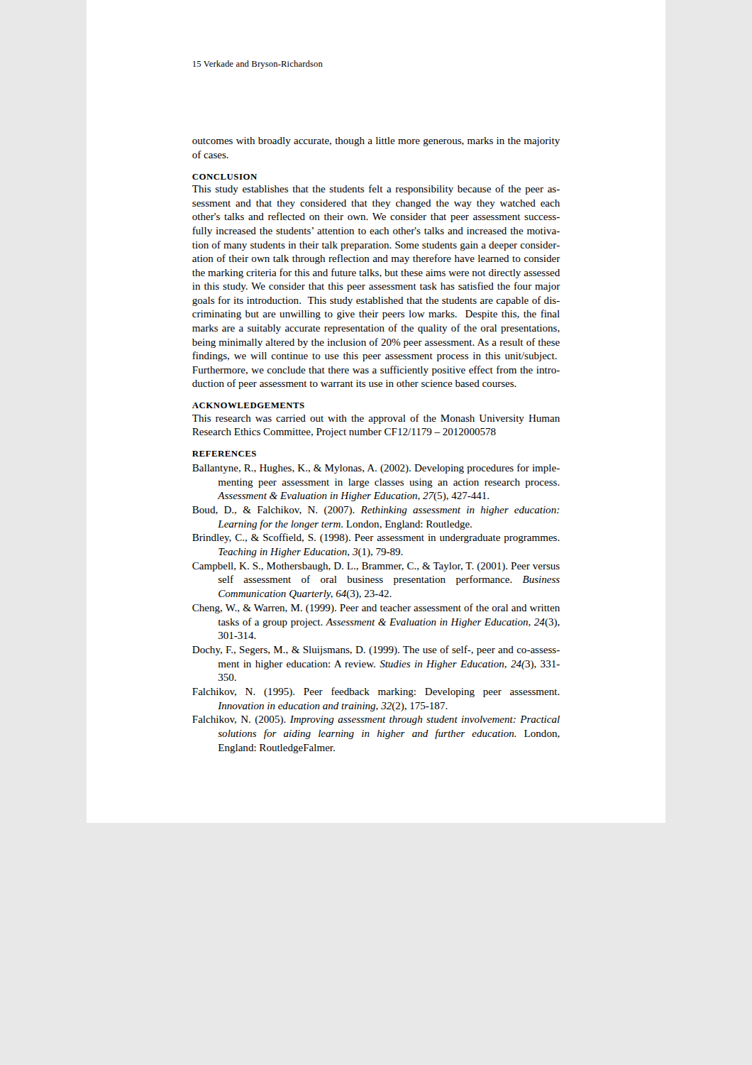15 Verkade and Bryson-Richardson
outcomes with broadly accurate, though a little more generous, marks in the majority of cases.
Conclusion
This study establishes that the students felt a responsibility because of the peer assessment and that they considered that they changed the way they watched each other's talks and reflected on their own. We consider that peer assessment successfully increased the students’ attention to each other's talks and increased the motivation of many students in their talk preparation. Some students gain a deeper consideration of their own talk through reflection and may therefore have learned to consider the marking criteria for this and future talks, but these aims were not directly assessed in this study. We consider that this peer assessment task has satisfied the four major goals for its introduction. This study established that the students are capable of discriminating but are unwilling to give their peers low marks. Despite this, the final marks are a suitably accurate representation of the quality of the oral presentations, being minimally altered by the inclusion of 20% peer assessment. As a result of these findings, we will continue to use this peer assessment process in this unit/subject. Furthermore, we conclude that there was a sufficiently positive effect from the introduction of peer assessment to warrant its use in other science based courses.
Acknowledgements
This research was carried out with the approval of the Monash University Human Research Ethics Committee, Project number CF12/1179 – 2012000578
References
Ballantyne, R., Hughes, K., & Mylonas, A. (2002). Developing procedures for implementing peer assessment in large classes using an action research process. Assessment & Evaluation in Higher Education, 27(5), 427-441.
Boud, D., & Falchikov, N. (2007). Rethinking assessment in higher education: Learning for the longer term. London, England: Routledge.
Brindley, C., & Scoffield, S. (1998). Peer assessment in undergraduate programmes. Teaching in Higher Education, 3(1), 79-89.
Campbell, K. S., Mothersbaugh, D. L., Brammer, C., & Taylor, T. (2001). Peer versus self assessment of oral business presentation performance. Business Communication Quarterly, 64(3), 23-42.
Cheng, W., & Warren, M. (1999). Peer and teacher assessment of the oral and written tasks of a group project. Assessment & Evaluation in Higher Education, 24(3), 301-314.
Dochy, F., Segers, M., & Sluijsmans, D. (1999). The use of self-, peer and co-assessment in higher education: A review. Studies in Higher Education, 24(3), 331-350.
Falchikov, N. (1995). Peer feedback marking: Developing peer assessment. Innovation in education and training, 32(2), 175-187.
Falchikov, N. (2005). Improving assessment through student involvement: Practical solutions for aiding learning in higher and further education. London, England: RoutledgeFalmer.